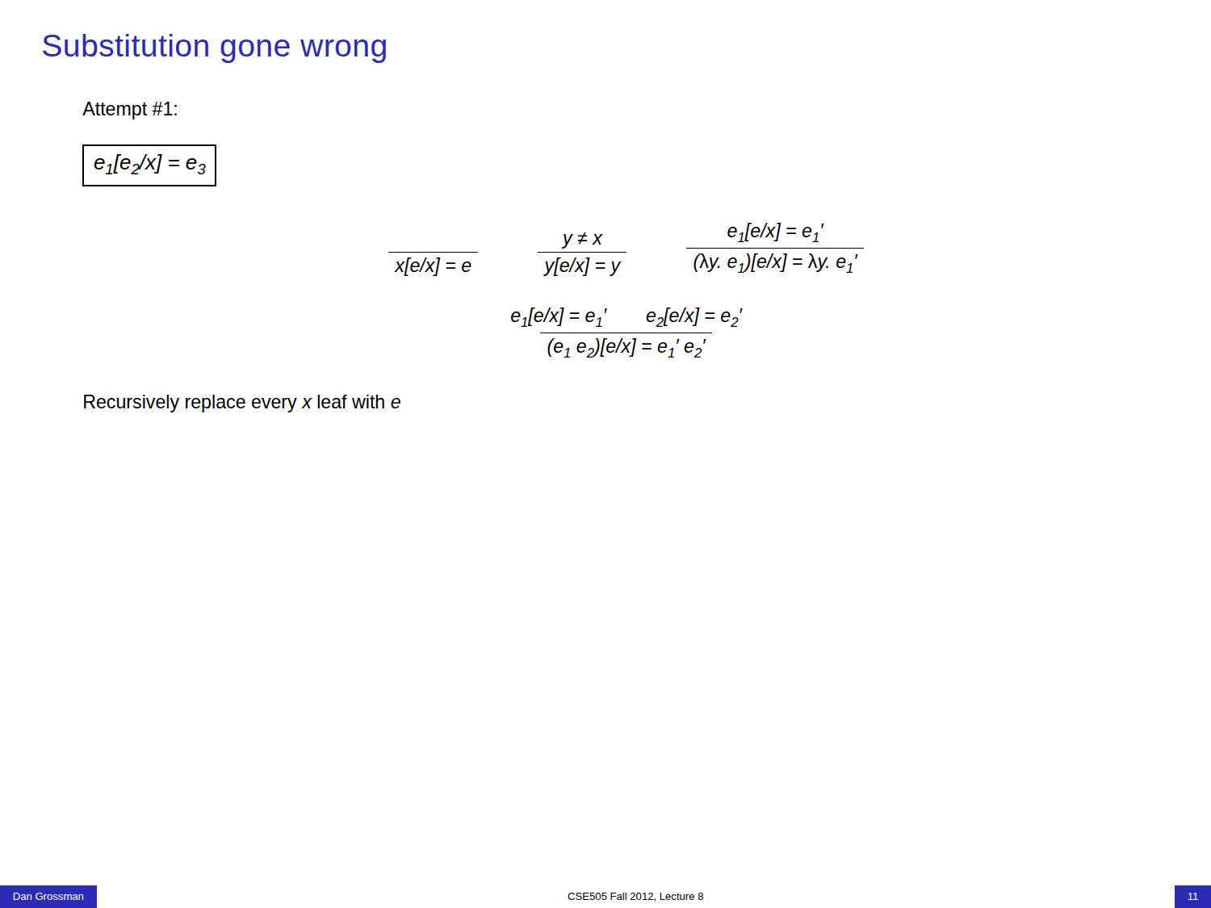Substitution gone wrong
Attempt #1:
e1[e2/x] = e3
x[e/x] = e
y ≠ x
y[e/x] = y
e1[e/x] = e1′
(λy. e1)[e/x] = λy. e1′
e1[e/x] = e1′ e2[e/x] = e2′
(e1 e2)[e/x] = e1′ e2′
Recursively replace every x leaf with e
Dan Grossman
CSE505 Fall 2012, Lecture 8
11